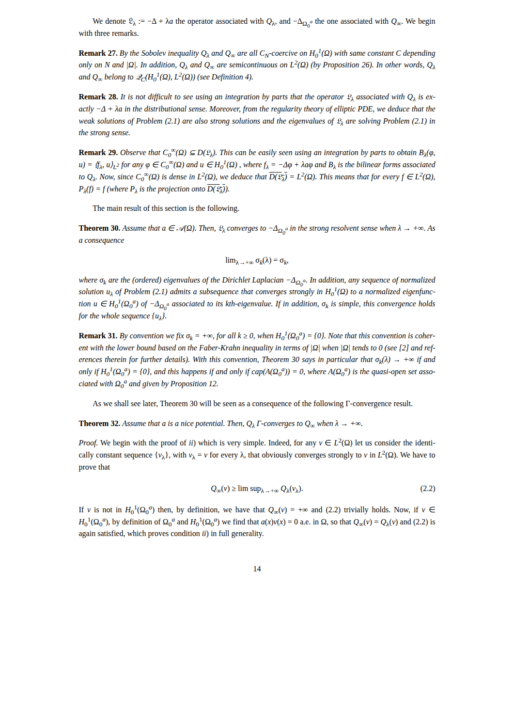We denote 𝔏λ := −Δ + λa the operator associated with Qλ, and −ΔΩ0a the one associated with Q∞. We begin with three remarks.
Remark 27. By the Sobolev inequality Qλ and Q∞ are all CN-coercive on H01(Ω) with same constant C depending only on N and |Ω|. In addition, Qλ and Q∞ are semicontinuous on L2(Ω) (by Proposition 26). In other words, Qλ and Q∞ belong to 𝒬C(H01(Ω), L2(Ω)) (see Definition 4).
Remark 28. It is not difficult to see using an integration by parts that the operator 𝔏λ associated with Qλ is exactly −Δ + λa in the distributional sense. Moreover, from the regularity theory of elliptic PDE, we deduce that the weak solutions of Problem (2.1) are also strong solutions and the eigenvalues of 𝔏λ are solving Problem (2.1) in the strong sense.
Remark 29. Observe that C0∞(Ω) ⊆ D(𝔏λ). This can be easily seen using an integration by parts to obtain Bλ(φ, u) = ⟨fλ, u⟩L2 for any φ ∈ C0∞(Ω) and u ∈ H01(Ω) , where fλ = −Δφ + λaφ and Bλ is the bilinear forms associated to Qλ. Now, since C0∞(Ω) is dense in L2(Ω), we deduce that D(𝔏λ) = L2(Ω). This means that for every f ∈ L2(Ω), Pλ(f) = f (where Pλ is the projection onto D(𝔏λ)).
The main result of this section is the following.
Theorem 30. Assume that a ∈ 𝒜(Ω). Then, 𝔏λ converges to −ΔΩ0a in the strong resolvent sense when λ → +∞. As a consequence
limλ→+∞ σk(λ) = σk,
where σk are the (ordered) eigenvalues of the Dirichlet Laplacian −ΔΩ0a. In addition, any sequence of normalized solution uλ of Problem (2.1) admits a subsequence that converges strongly in H01(Ω) to a normalized eigenfunction u ∈ H01(Ω0a) of −ΔΩ0a associated to its kth-eigenvalue. If in addition, σk is simple, this convergence holds for the whole sequence {uλ}.
Remark 31. By convention we fix σk = +∞, for all k ≥ 0, when H01(Ω0a) = {0}. Note that this convention is coherent with the lower bound based on the Faber-Krahn inequality in terms of |Ω| when |Ω| tends to 0 (see [2] and references therein for further details). With this convention, Theorem 30 says in particular that σk(λ) → +∞ if and only if H01(Ω0a) = {0}, and this happens if and only if cap(A(Ω0a)) = 0, where A(Ω0a) is the quasi-open set associated with Ω0a and given by Proposition 12.
As we shall see later, Theorem 30 will be seen as a consequence of the following Γ-convergence result.
Theorem 32. Assume that a is a nice potential. Then, Qλ Γ-converges to Q∞ when λ → +∞.
Proof. We begin with the proof of ii) which is very simple. Indeed, for any v ∈ L2(Ω) let us consider the identically constant sequence {vλ}, with vλ = v for every λ, that obviously converges strongly to v in L2(Ω). We have to prove that
Q∞(v) ≥ lim supλ→+∞ Qλ(vλ). (2.2)
If v is not in H01(Ω0a) then, by definition, we have that Q∞(v) = +∞ and (2.2) trivially holds. Now, if v ∈ H01(Ω0a), by definition of Ω0a and H01(Ω0a) we find that a(x)v(x) = 0 a.e. in Ω, so that Q∞(v) = Qλ(v) and (2.2) is again satisfied, which proves condition ii) in full generality.
14